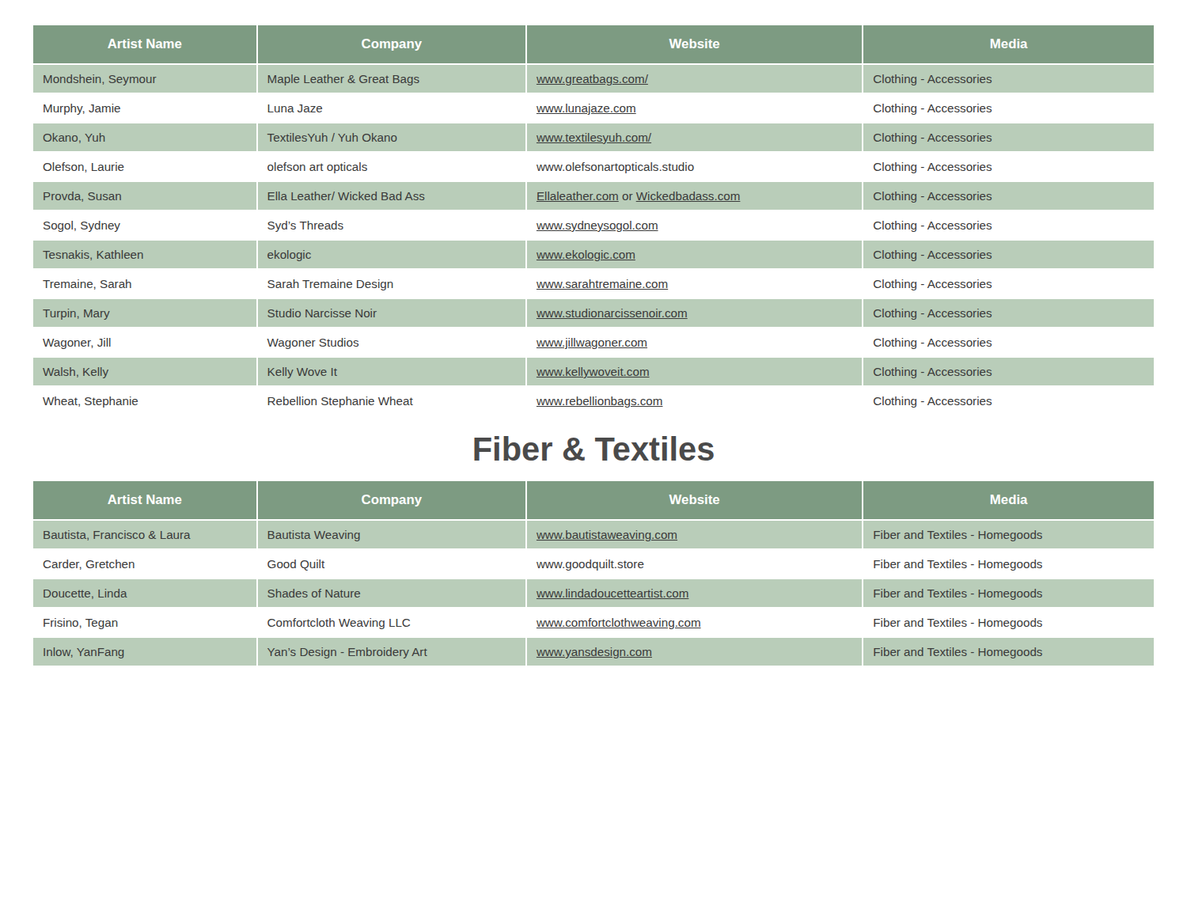| Artist Name | Company | Website | Media |
| --- | --- | --- | --- |
| Mondshein, Seymour | Maple Leather & Great Bags | www.greatbags.com/ | Clothing - Accessories |
| Murphy, Jamie | Luna Jaze | www.lunajaze.com | Clothing - Accessories |
| Okano, Yuh | TextilesYuh / Yuh Okano | www.textilesyuh.com/ | Clothing - Accessories |
| Olefson, Laurie | olefson art opticals | www.olefsonartopticals.studio | Clothing - Accessories |
| Provda, Susan | Ella Leather/ Wicked Bad Ass | Ellaleather.com or Wickedbadass.com | Clothing - Accessories |
| Sogol, Sydney | Syd’s Threads | www.sydneysogol.com | Clothing - Accessories |
| Tesnakis, Kathleen | ekologic | www.ekologic.com | Clothing - Accessories |
| Tremaine, Sarah | Sarah Tremaine Design | www.sarahtremaine.com | Clothing - Accessories |
| Turpin, Mary | Studio Narcisse Noir | www.studionarcissenoir.com | Clothing - Accessories |
| Wagoner, Jill | Wagoner Studios | www.jillwagoner.com | Clothing - Accessories |
| Walsh, Kelly | Kelly Wove It | www.kellywoveit.com | Clothing - Accessories |
| Wheat, Stephanie | Rebellion Stephanie Wheat | www.rebellionbags.com | Clothing - Accessories |
Fiber & Textiles
| Artist Name | Company | Website | Media |
| --- | --- | --- | --- |
| Bautista, Francisco & Laura | Bautista Weaving | www.bautistaweaving.com | Fiber and Textiles - Homegoods |
| Carder, Gretchen | Good Quilt | www.goodquilt.store | Fiber and Textiles - Homegoods |
| Doucette, Linda | Shades of Nature | www.lindadoucetteartist.com | Fiber and Textiles - Homegoods |
| Frisino, Tegan | Comfortcloth Weaving LLC | www.comfortclothweaving.com | Fiber and Textiles - Homegoods |
| Inlow, YanFang | Yan’s Design - Embroidery Art | www.yansdesign.com | Fiber and Textiles - Homegoods |